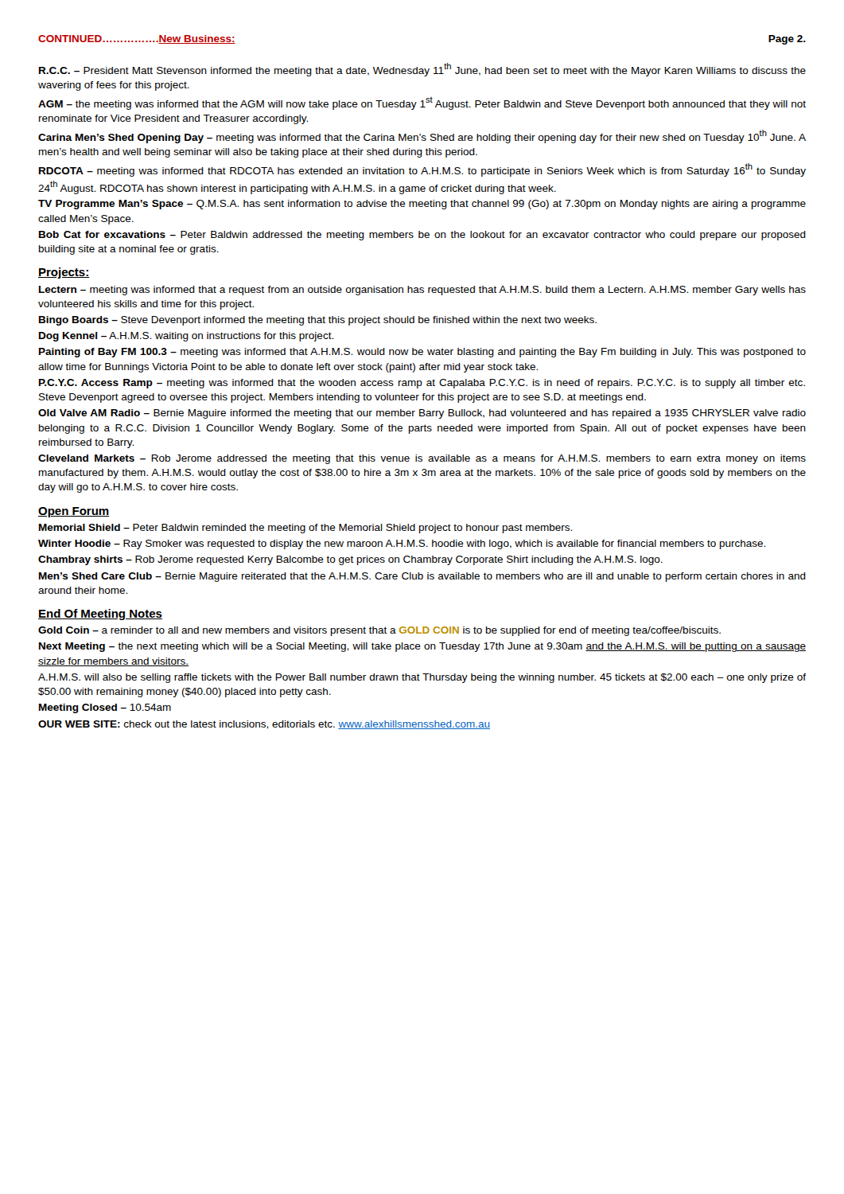CONTINUED…………….New Business:
Page 2.
R.C.C. – President Matt Stevenson informed the meeting that a date, Wednesday 11th June, had been set to meet with the Mayor Karen Williams to discuss the wavering of fees for this project.
AGM – the meeting was informed that the AGM will now take place on Tuesday 1st August. Peter Baldwin and Steve Devenport both announced that they will not renominate for Vice President and Treasurer accordingly.
Carina Men’s Shed Opening Day – meeting was informed that the Carina Men’s Shed are holding their opening day for their new shed on Tuesday 10th June. A men’s health and well being seminar will also be taking place at their shed during this period.
RDCOTA – meeting was informed that RDCOTA has extended an invitation to A.H.M.S. to participate in Seniors Week which is from Saturday 16th to Sunday 24th August. RDCOTA has shown interest in participating with A.H.M.S. in a game of cricket during that week.
TV Programme Man’s Space – Q.M.S.A. has sent information to advise the meeting that channel 99 (Go) at 7.30pm on Monday nights are airing a programme called Men’s Space.
Bob Cat for excavations – Peter Baldwin addressed the meeting members be on the lookout for an excavator contractor who could prepare our proposed building site at a nominal fee or gratis.
Projects:
Lectern – meeting was informed that a request from an outside organisation has requested that A.H.M.S. build them a Lectern. A.H.MS. member Gary wells has volunteered his skills and time for this project.
Bingo Boards – Steve Devenport informed the meeting that this project should be finished within the next two weeks.
Dog Kennel – A.H.M.S. waiting on instructions for this project.
Painting of Bay FM 100.3 – meeting was informed that A.H.M.S. would now be water blasting and painting the Bay Fm building in July. This was postponed to allow time for Bunnings Victoria Point to be able to donate left over stock (paint) after mid year stock take.
P.C.Y.C. Access Ramp – meeting was informed that the wooden access ramp at Capalaba P.C.Y.C. is in need of repairs. P.C.Y.C. is to supply all timber etc. Steve Devenport agreed to oversee this project. Members intending to volunteer for this project are to see S.D. at meetings end.
Old Valve AM Radio – Bernie Maguire informed the meeting that our member Barry Bullock, had volunteered and has repaired a 1935 CHRYSLER valve radio belonging to a R.C.C. Division 1 Councillor Wendy Boglary. Some of the parts needed were imported from Spain. All out of pocket expenses have been reimbursed to Barry.
Cleveland Markets – Rob Jerome addressed the meeting that this venue is available as a means for A.H.M.S. members to earn extra money on items manufactured by them. A.H.M.S. would outlay the cost of $38.00 to hire a 3m x 3m area at the markets. 10% of the sale price of goods sold by members on the day will go to A.H.M.S. to cover hire costs.
Open Forum
Memorial Shield – Peter Baldwin reminded the meeting of the Memorial Shield project to honour past members.
Winter Hoodie – Ray Smoker was requested to display the new maroon A.H.M.S. hoodie with logo, which is available for financial members to purchase.
Chambray shirts – Rob Jerome requested Kerry Balcombe to get prices on Chambray Corporate Shirt including the A.H.M.S. logo.
Men’s Shed Care Club – Bernie Maguire reiterated that the A.H.M.S. Care Club is available to members who are ill and unable to perform certain chores in and around their home.
End Of Meeting Notes
Gold Coin – a reminder to all and new members and visitors present that a GOLD COIN is to be supplied for end of meeting tea/coffee/biscuits.
Next Meeting – the next meeting which will be a Social Meeting, will take place on Tuesday 17th June at 9.30am and the A.H.M.S. will be putting on a sausage sizzle for members and visitors.
A.H.M.S. will also be selling raffle tickets with the Power Ball number drawn that Thursday being the winning number. 45 tickets at $2.00 each – one only prize of $50.00 with remaining money ($40.00) placed into petty cash.
Meeting Closed – 10.54am
OUR WEB SITE: check out the latest inclusions, editorials etc. www.alexhillsmensshed.com.au